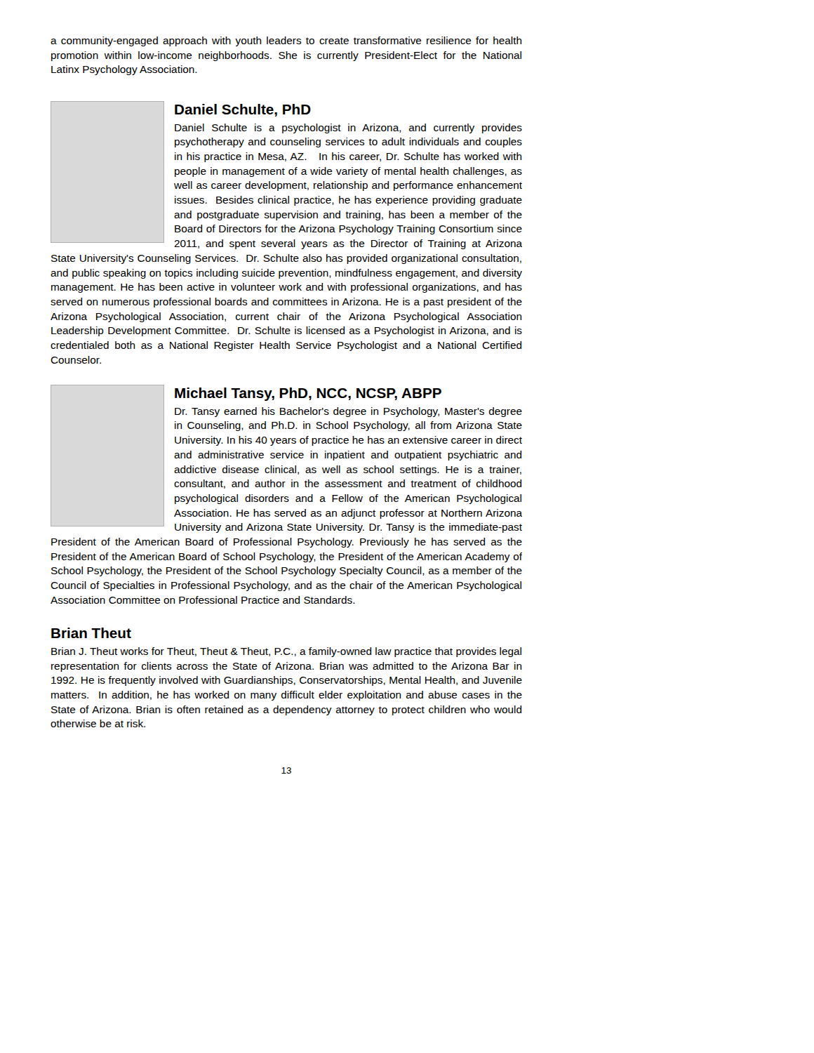a community-engaged approach with youth leaders to create transformative resilience for health promotion within low-income neighborhoods. She is currently President-Elect for the National Latinx Psychology Association.
Daniel Schulte, PhD
Daniel Schulte is a psychologist in Arizona, and currently provides psychotherapy and counseling services to adult individuals and couples in his practice in Mesa, AZ. In his career, Dr. Schulte has worked with people in management of a wide variety of mental health challenges, as well as career development, relationship and performance enhancement issues. Besides clinical practice, he has experience providing graduate and postgraduate supervision and training, has been a member of the Board of Directors for the Arizona Psychology Training Consortium since 2011, and spent several years as the Director of Training at Arizona State University's Counseling Services. Dr. Schulte also has provided organizational consultation, and public speaking on topics including suicide prevention, mindfulness engagement, and diversity management. He has been active in volunteer work and with professional organizations, and has served on numerous professional boards and committees in Arizona. He is a past president of the Arizona Psychological Association, current chair of the Arizona Psychological Association Leadership Development Committee. Dr. Schulte is licensed as a Psychologist in Arizona, and is credentialed both as a National Register Health Service Psychologist and a National Certified Counselor.
Michael Tansy, PhD, NCC, NCSP, ABPP
Dr. Tansy earned his Bachelor's degree in Psychology, Master's degree in Counseling, and Ph.D. in School Psychology, all from Arizona State University. In his 40 years of practice he has an extensive career in direct and administrative service in inpatient and outpatient psychiatric and addictive disease clinical, as well as school settings. He is a trainer, consultant, and author in the assessment and treatment of childhood psychological disorders and a Fellow of the American Psychological Association. He has served as an adjunct professor at Northern Arizona University and Arizona State University. Dr. Tansy is the immediate-past President of the American Board of Professional Psychology. Previously he has served as the President of the American Board of School Psychology, the President of the American Academy of School Psychology, the President of the School Psychology Specialty Council, as a member of the Council of Specialties in Professional Psychology, and as the chair of the American Psychological Association Committee on Professional Practice and Standards.
Brian Theut
Brian J. Theut works for Theut, Theut & Theut, P.C., a family-owned law practice that provides legal representation for clients across the State of Arizona. Brian was admitted to the Arizona Bar in 1992. He is frequently involved with Guardianships, Conservatorships, Mental Health, and Juvenile matters. In addition, he has worked on many difficult elder exploitation and abuse cases in the State of Arizona. Brian is often retained as a dependency attorney to protect children who would otherwise be at risk.
13